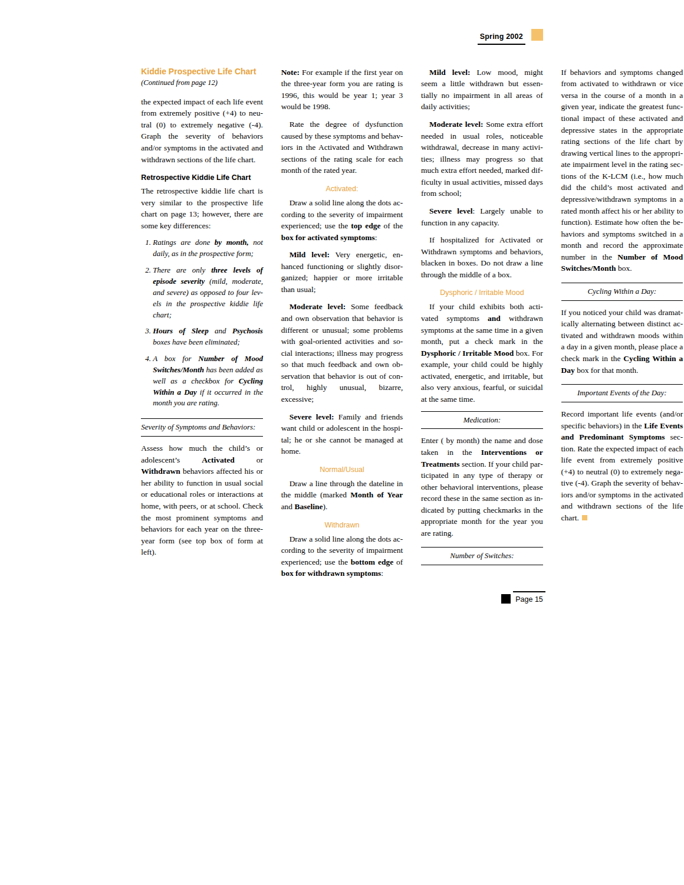Spring 2002
Kiddie Prospective Life Chart
(Continued from page 12)
the expected impact of each life event from extremely positive (+4) to neutral (0) to extremely negative (-4). Graph the severity of behaviors and/or symptoms in the activated and withdrawn sections of the life chart.
Retrospective Kiddie Life Chart
The retrospective kiddie life chart is very similar to the prospective life chart on page 13; however, there are some key differences:
Ratings are done by month, not daily, as in the prospective form;
There are only three levels of episode severity (mild, moderate, and severe) as opposed to four levels in the prospective kiddie life chart;
Hours of Sleep and Psychosis boxes have been eliminated;
A box for Number of Mood Switches/Month has been added as well as a checkbox for Cycling Within a Day if it occurred in the month you are rating.
Severity of Symptoms and Behaviors:
Assess how much the child’s or adolescent’s Activated or Withdrawn behaviors affected his or her ability to function in usual social or educational roles or interactions at home, with peers, or at school. Check the most prominent symptoms and behaviors for each year on the three-year form (see top box of form at left).
Note: For example if the first year on the three-year form you are rating is 1996, this would be year 1; year 3 would be 1998.
Rate the degree of dysfunction caused by these symptoms and behaviors in the Activated and Withdrawn sections of the rating scale for each month of the rated year.
Activated:
Draw a solid line along the dots according to the severity of impairment experienced; use the top edge of the box for activated symptoms:
Mild level: Very energetic, enhanced functioning or slightly disorganized; happier or more irritable than usual;
Moderate level: Some feedback and own observation that behavior is different or unusual; some problems with goal-oriented activities and social interactions; illness may progress so that much feedback and own observation that behavior is out of control, highly unusual, bizarre, excessive;
Severe level: Family and friends want child or adolescent in the hospital; he or she cannot be managed at home.
Normal/Usual
Draw a line through the dateline in the middle (marked Month of Year and Baseline).
Withdrawn
Draw a solid line along the dots according to the severity of impairment experienced; use the bottom edge of box for withdrawn symptoms:
Mild level: Low mood, might seem a little withdrawn but essentially no impairment in all areas of daily activities;
Moderate level: Some extra effort needed in usual roles, noticeable withdrawal, decrease in many activities; illness may progress so that much extra effort needed, marked difficulty in usual activities, missed days from school;
Severe level: Largely unable to function in any capacity.
If hospitalized for Activated or Withdrawn symptoms and behaviors, blacken in boxes. Do not draw a line through the middle of a box.
Dysphoric / Irritable Mood
If your child exhibits both activated symptoms and withdrawn symptoms at the same time in a given month, put a check mark in the Dysphoric / Irritable Mood box. For example, your child could be highly activated, energetic, and irritable, but also very anxious, fearful, or suicidal at the same time.
Medication:
Enter ( by month) the name and dose taken in the Interventions or Treatments section. If your child participated in any type of therapy or other behavioral interventions, please record these in the same section as indicated by putting checkmarks in the appropriate month for the year you are rating.
Number of Switches:
If behaviors and symptoms changed from activated to withdrawn or vice versa in the course of a month in a given year, indicate the greatest functional impact of these activated and depressive states in the appropriate rating sections of the life chart by drawing vertical lines to the appropriate impairment level in the rating sections of the K-LCM (i.e., how much did the child’s most activated and depressive/withdrawn symptoms in a rated month affect his or her ability to function). Estimate how often the behaviors and symptoms switched in a month and record the approximate number in the Number of Mood Switches/Month box.
Cycling Within a Day:
If you noticed your child was dramatically alternating between distinct activated and withdrawn moods within a day in a given month, please place a check mark in the Cycling Within a Day box for that month.
Important Events of the Day:
Record important life events (and/or specific behaviors) in the Life Events and Predominant Symptoms section. Rate the expected impact of each life event from extremely positive (+4) to neutral (0) to extremely negative (-4). Graph the severity of behaviors and/or symptoms in the activated and withdrawn sections of the life chart.
Page 15